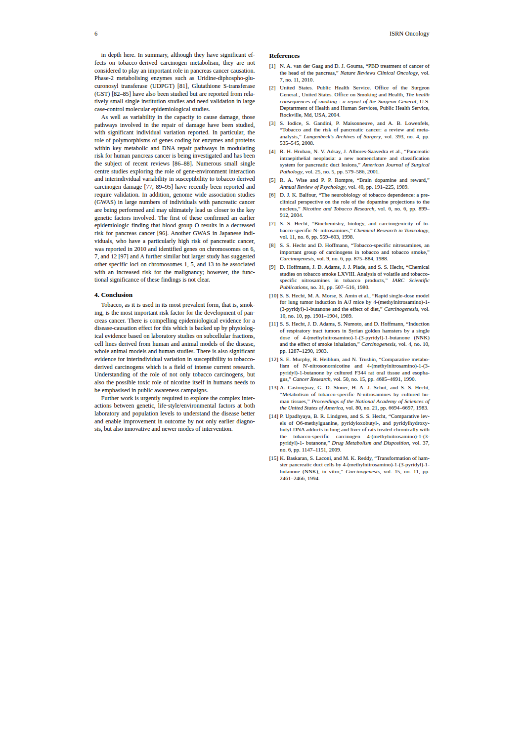6 ISRN Oncology
in depth here. In summary, although they have significant effects on tobacco-derived carcinogen metabolism, they are not considered to play an important role in pancreas cancer causation. Phase-2 metabolising enzymes such as Uridine-diphospho-glucuronosyl transferase (UDPGT) [81], Glutathione S-transferase (GST) [82–85] have also been studied but are reported from relatively small single institution studies and need validation in large case-control molecular epidemiological studies.
As well as variability in the capacity to cause damage, those pathways involved in the repair of damage have been studied, with significant individual variation reported. In particular, the role of polymorphisms of genes coding for enzymes and proteins within key metabolic and DNA repair pathways in modulating risk for human pancreas cancer is being investigated and has been the subject of recent reviews [86–88]. Numerous small single centre studies exploring the role of gene-environment interaction and interindividual variability in susceptibility to tobacco derived carcinogen damage [77, 89–95] have recently been reported and require validation. In addition, genome wide association studies (GWAS) in large numbers of individuals with pancreatic cancer are being performed and may ultimately lead us closer to the key genetic factors involved. The first of these confirmed an earlier epidemiologic finding that blood group O results in a decreased risk for pancreas cancer [96]. Another GWAS in Japanese individuals, who have a particularly high risk of pancreatic cancer, was reported in 2010 and identified genes on chromosomes on 6, 7, and 12 [97] and A further similar but larger study has suggested other specific loci on chromosomes 1, 5, and 13 to be associated with an increased risk for the malignancy; however, the functional significance of these findings is not clear.
4. Conclusion
Tobacco, as it is used in its most prevalent form, that is, smoking, is the most important risk factor for the development of pancreas cancer. There is compelling epidemiological evidence for a disease-causation effect for this which is backed up by physiological evidence based on laboratory studies on subcellular fractions, cell lines derived from human and animal models of the disease, whole animal models and human studies. There is also significant evidence for interindividual variation in susceptibility to tobacco-derived carcinogens which is a field of intense current research. Understanding of the role of not only tobacco carcinogens, but also the possible toxic role of nicotine itself in humans needs to be emphasised in public awareness campaigns.
Further work is urgently required to explore the complex interactions between genetic, life-style/environmental factors at both laboratory and population levels to understand the disease better and enable improvement in outcome by not only earlier diagnosis, but also innovative and newer modes of intervention.
References
[1] N. A. van der Gaag and D. J. Gouma, “PBD treatment of cancer of the head of the pancreas,” Nature Reviews Clinical Oncology, vol. 7, no. 11, 2010.
[2] United States. Public Health Service. Office of the Surgeon General., United States. Office on Smoking and Health, The health consequences of smoking : a report of the Surgeon General, U.S. Deptartment of Health and Human Services, Public Health Service, Rockville, Md, USA, 2004.
[3] S. Iodice, S. Gandini, P. Maisonneuve, and A. B. Lowenfels, “Tobacco and the risk of pancreatic cancer: a review and meta-analysis,” Langenbeck's Archives of Surgery, vol. 393, no. 4, pp. 535–545, 2008.
[4] R. H. Hruban, N. V. Adsay, J. Albores-Saavedra et al., “Pancreatic intraepithelial neoplasia: a new nomenclature and classification system for pancreatic duct lesions,” American Journal of Surgical Pathology, vol. 25, no. 5, pp. 579–586, 2001.
[5] R. A. Wise and P. P. Rompre, “Brain dopamine and reward,” Annual Review of Psychology, vol. 40, pp. 191–225, 1989.
[6] D. J. K. Balfour, “The neurobiology of tobacco dependence: a preclinical perspective on the role of the dopamine projections to the nucleus,” Nicotine and Tobacco Research, vol. 6, no. 6, pp. 899–912, 2004.
[7] S. S. Hecht, “Biochemistry, biology, and carcinogenicity of tobacco-specific N- nitrosamines,” Chemical Research in Toxicology, vol. 11, no. 6, pp. 559–603, 1998.
[8] S. S. Hecht and D. Hoffmann, “Tobacco-specific nitrosamines, an important group of carcinogens in tobacco and tobacco smoke,” Carcinogenesis, vol. 9, no. 6, pp. 875–884, 1988.
[9] D. Hoffmann, J. D. Adams, J. J. Piade, and S. S. Hecht, “Chemical studies on tobacco smoke LXVIII. Analysis of volatile and tobacco-specific nitrosamines in tobacco products,” IARC Scientific Publications, no. 31, pp. 507–516, 1980.
[10] S. S. Hecht, M. A. Morse, S. Amin et al., “Rapid single-dose model for lung tumor induction in A/J mice by 4-(methylnitrosamino)-1-(3-pyridyl)-1-butanone and the effect of diet,” Carcinogenesis, vol. 10, no. 10, pp. 1901–1904, 1989.
[11] S. S. Hecht, J. D. Adams, S. Numoto, and D. Hoffmann, “Induction of respiratory tract tumors in Syrian golden hamsters by a single dose of 4-(methylnitrosamino)-1-(3-pyridyl)-1-butanone (NNK) and the effect of smoke inhalation,” Carcinogenesis, vol. 4, no. 10, pp. 1287–1290, 1983.
[12] S. E. Murphy, R. Heiblum, and N. Trushin, “Comparative metabolism of N'-nitrosonornicotine and 4-(methylnitrosamino)-1-(3-pyridyl)-1-butanone by cultured F344 rat oral tissue and esophagus,” Cancer Research, vol. 50, no. 15, pp. 4685–4691, 1990.
[13] A. Castonguay, G. D. Stoner, H. A. J. Schut, and S. S. Hecht, “Metabolism of tobacco-specific N-nitrosamines by cultured human tissues,” Proceedings of the National Academy of Sciences of the United States of America, vol. 80, no. 21, pp. 6694–6697, 1983.
[14] P. Upadhyaya, B. R. Lindgren, and S. S. Hecht, “Comparative levels of O6-methylguanine, pyridyloxobutyl-, and pyridylhydroxybutyl-DNA adducts in lung and liver of rats treated chronically with the tobacco-specific carcinogen 4-(methylnitrosamino)-1-(3-pyridyl)-1- butanone,” Drug Metabolism and Disposition, vol. 37, no. 6, pp. 1147–1151, 2009.
[15] K. Baskaran, S. Laconi, and M. K. Reddy, “Transformation of hamster pancreatic duct cells by 4-(methylnitrosamino)-1-(3-pyridyl)-1-butanone (NNK), in vitro,” Carcinogenesis, vol. 15, no. 11, pp. 2461–2466, 1994.